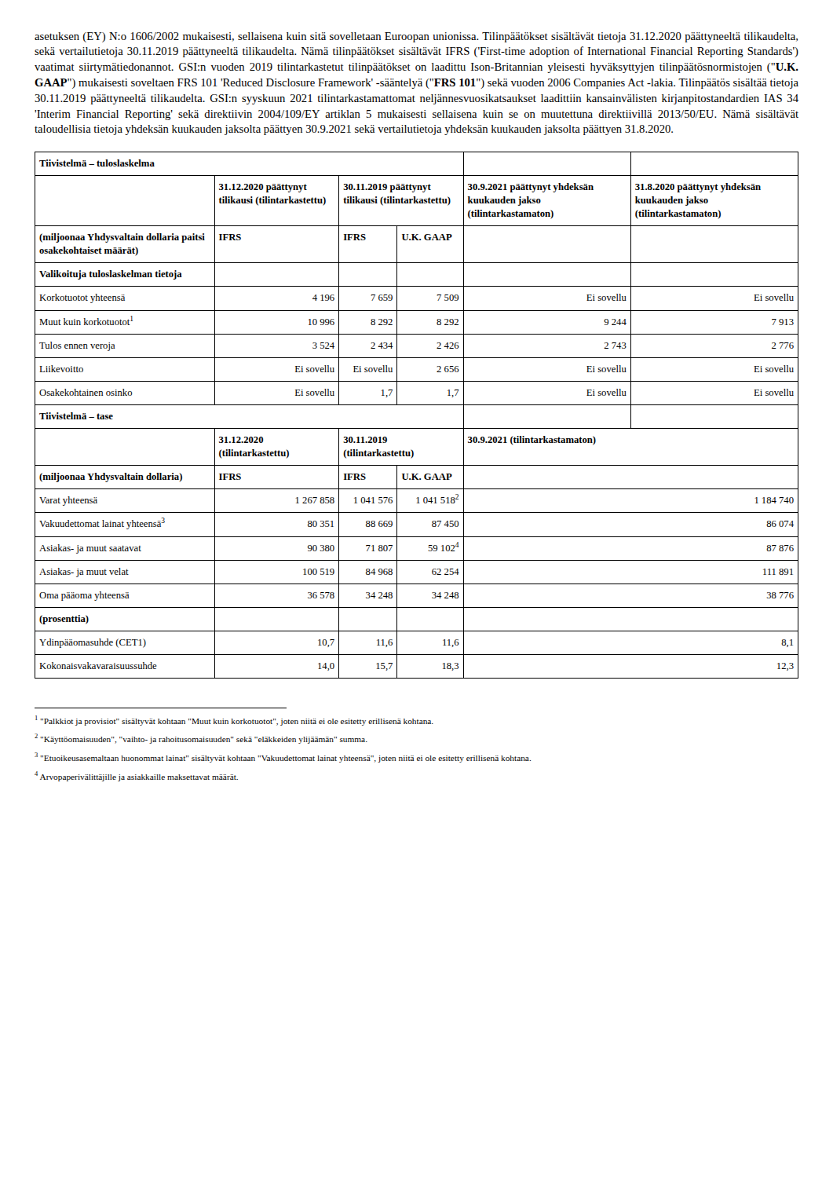asetuksen (EY) N:o 1606/2002 mukaisesti, sellaisena kuin sitä sovelletaan Euroopan unionissa. Tilinpäätökset sisältävät tietoja 31.12.2020 päättyneeltä tilikaudelta, sekä vertailutietoja 30.11.2019 päättyneeltä tilikaudelta. Nämä tilinpäätökset sisältävät IFRS ('First-time adoption of International Financial Reporting Standards') vaatimat siirtymätiedonannot. GSI:n vuoden 2019 tilintarkastetut tilinpäätökset on laadittu Ison-Britannian yleisesti hyväksyttyjen tilinpäätösnormistojen ("U.K. GAAP") mukaisesti soveltaen FRS 101 'Reduced Disclosure Framework' -sääntelyä ("FRS 101") sekä vuoden 2006 Companies Act -lakia. Tilinpäätös sisältää tietoja 30.11.2019 päättyneeltä tilikaudelta. GSI:n syyskuun 2021 tilintarkastamattomat neljännesvuosikatsaukset laadittiin kansainvälisten kirjanpitostandardien IAS 34 'Interim Financial Reporting' sekä direktiivin 2004/109/EY artiklan 5 mukaisesti sellaisena kuin se on muutettuna direktiivillä 2013/50/EU. Nämä sisältävät taloudellisia tietoja yhdeksän kuukauden jaksolta päättyen 30.9.2021 sekä vertailutietoja yhdeksän kuukauden jaksolta päättyen 31.8.2020.
| Tiivistelmä – tuloslaskelma | | |
| | 31.12.2020 päättynyt tilikausi (tilintarkastettu) | 30.11.2019 päättynyt tilikausi (tilintarkastettu) | 30.9.2021 päättynyt yhdeksän kuukauden jakso (tilintarkastamaton) | 31.8.2020 päättynyt yhdeksän kuukauden jakso (tilintarkastamaton) |
| (miljoonaa Yhdysvaltain dollaria paitsi osakekohtaiset määrät) | IFRS | IFRS | U.K. GAAP | | |
| Valikoituja tuloslaskelman tietoja | | | | | |
| Korkotuotot yhteensä | 4 196 | 7 659 | 7 509 | Ei sovellu | Ei sovellu |
| Muut kuin korkotuotot 1 | 10 996 | 8 292 | 8 292 | 9 244 | 7 913 |
| Tulos ennen veroja | 3 524 | 2 434 | 2 426 | 2 743 | 2 776 |
| Liikevoitto | Ei sovellu | Ei sovellu | 2 656 | Ei sovellu | Ei sovellu |
| Osakekohtainen osinko | Ei sovellu | 1,7 | 1,7 | Ei sovellu | Ei sovellu |
| Tiivistelmä – tase | | |
| | 31.12.2020 (tilintarkastettu) | 30.11.2019 (tilintarkastettu) | 30.9.2021 (tilintarkastamaton) |
| (miljoonaa Yhdysvaltain dollaria) | IFRS | IFRS | U.K. GAAP | |
| Varat yhteensä | 1 267 858 | 1 041 576 | 1 041 518 2 | 1 184 740 |
| Vakuudettomat lainat yhteensä 3 | 80 351 | 88 669 | 87 450 | 86 074 |
| Asiakas- ja muut saatavat | 90 380 | 71 807 | 59 102 4 | 87 876 |
| Asiakas- ja muut velat | 100 519 | 84 968 | 62 254 | 111 891 |
| Oma pääoma yhteensä | 36 578 | 34 248 | 34 248 | 38 776 |
| (prosenttia) | | | | |
| Ydinpääomasuhde (CET1) | 10,7 | 11,6 | 11,6 | 8,1 |
| Kokonaisvakavaraisuussuhde | 14,0 | 15,7 | 18,3 | 12,3 |
1 "Palkkiot ja provisiot" sisältyvät kohtaan "Muut kuin korkotuotot", joten niitä ei ole esitetty erillisenä kohtana.
2 "Käyttöomaisuuden", "vaihto- ja rahoitusomaisuuden" sekä "eläkkeiden ylijäämän" summa.
3 "Etuoikeusasemaltaan huonommat lainat" sisältyvät kohtaan "Vakuudettomat lainat yhteensä", joten niitä ei ole esitetty erillisenä kohtana.
4 Arvopaperivälittäjille ja asiakkaille maksettavat määrät.